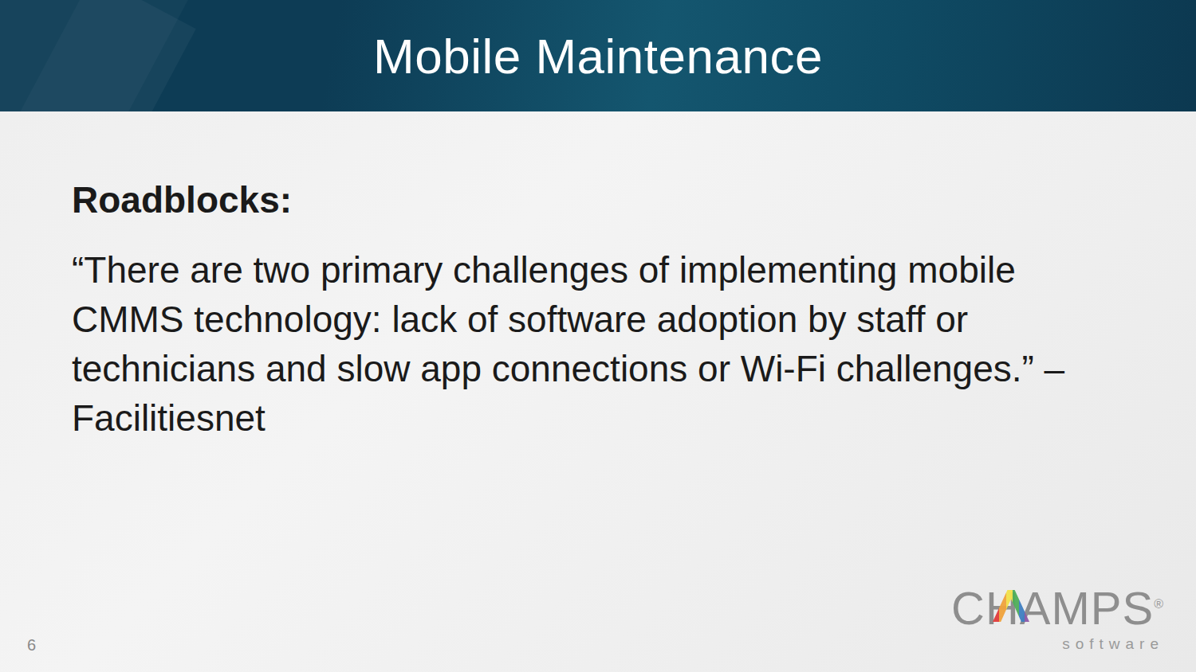Mobile Maintenance
Roadblocks:
“There are two primary challenges of implementing mobile CMMS technology: lack of software adoption by staff or technicians and slow app connections or Wi-Fi challenges.” – Facilitiesnet
6
CH AMPS®
software